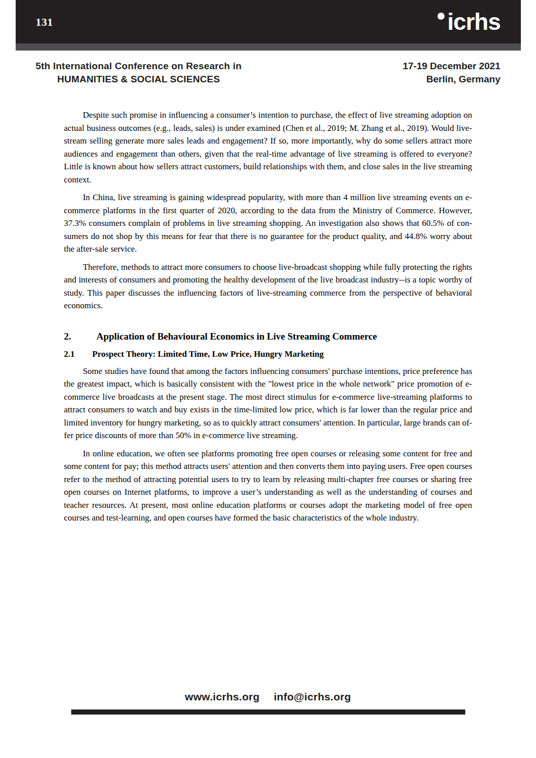131
icrhs
5th International Conference on Research in
HUMANITIES & SOCIAL SCIENCES
17-19 December 2021
Berlin, Germany
Despite such promise in influencing a consumer’s intention to purchase, the effect of live streaming adoption on actual business outcomes (e.g., leads, sales) is under examined (Chen et al., 2019; M. Zhang et al., 2019). Would live-stream selling generate more sales leads and engagement? If so, more importantly, why do some sellers attract more audiences and engagement than others, given that the real-time advantage of live streaming is offered to everyone? Little is known about how sellers attract customers, build relationships with them, and close sales in the live streaming context.
In China, live streaming is gaining widespread popularity, with more than 4 million live streaming events on e-commerce platforms in the first quarter of 2020, according to the data from the Ministry of Commerce. However, 37.3% consumers complain of problems in live streaming shopping. An investigation also shows that 60.5% of consumers do not shop by this means for fear that there is no guarantee for the product quality, and 44.8% worry about the after-sale service.
Therefore, methods to attract more consumers to choose live-broadcast shopping while fully protecting the rights and interests of consumers and promoting the healthy development of the live broadcast industry--is a topic worthy of study. This paper discusses the influencing factors of live-streaming commerce from the perspective of behavioral economics.
2. Application of Behavioural Economics in Live Streaming Commerce
2.1 Prospect Theory: Limited Time, Low Price, Hungry Marketing
Some studies have found that among the factors influencing consumers' purchase intentions, price preference has the greatest impact, which is basically consistent with the "lowest price in the whole network" price promotion of e-commerce live broadcasts at the present stage. The most direct stimulus for e-commerce live-streaming platforms to attract consumers to watch and buy exists in the time-limited low price, which is far lower than the regular price and limited inventory for hungry marketing, so as to quickly attract consumers' attention. In particular, large brands can offer price discounts of more than 50% in e-commerce live streaming.
In online education, we often see platforms promoting free open courses or releasing some content for free and some content for pay; this method attracts users' attention and then converts them into paying users. Free open courses refer to the method of attracting potential users to try to learn by releasing multi-chapter free courses or sharing free open courses on Internet platforms, to improve a user’s understanding as well as the understanding of courses and teacher resources. At present, most online education platforms or courses adopt the marketing model of free open courses and test-learning, and open courses have formed the basic characteristics of the whole industry.
www.icrhs.org info@icrhs.org